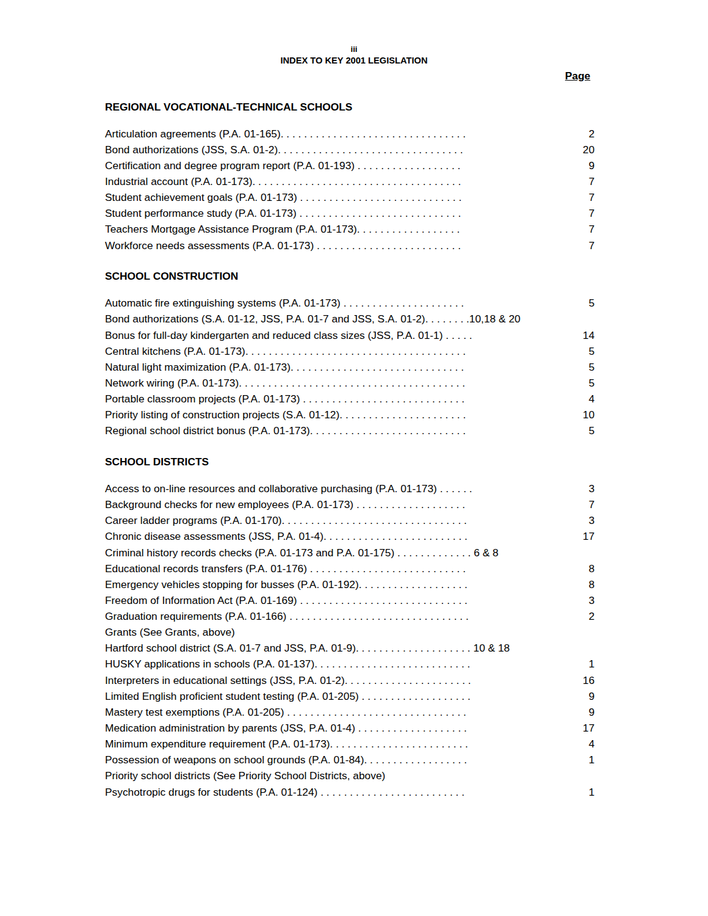iii
INDEX TO KEY 2001 LEGISLATION
Page
REGIONAL VOCATIONAL-TECHNICAL SCHOOLS
| Articulation agreements (P.A. 01-165). . . . . . . . . . . . . . . . . . . . . . . . . . . . . . . . | 2 |
| Bond authorizations (JSS, S.A. 01-2). . . . . . . . . . . . . . . . . . . . . . . . . . . . . . . . | 20 |
| Certification and degree program report (P.A. 01-193) . . . . . . . . . . . . . . . . . . | 9 |
| Industrial account (P.A. 01-173). . . . . . . . . . . . . . . . . . . . . . . . . . . . . . . . . . . . | 7 |
| Student achievement goals (P.A. 01-173) . . . . . . . . . . . . . . . . . . . . . . . . . . . . | 7 |
| Student performance study (P.A. 01-173) . . . . . . . . . . . . . . . . . . . . . . . . . . . . | 7 |
| Teachers Mortgage Assistance Program (P.A. 01-173). . . . . . . . . . . . . . . . . . | 7 |
| Workforce needs assessments (P.A. 01-173) . . . . . . . . . . . . . . . . . . . . . . . . . | 7 |
SCHOOL CONSTRUCTION
| Automatic fire extinguishing systems (P.A. 01-173) . . . . . . . . . . . . . . . . . . . . . | 5 |
| Bond authorizations (S.A. 01-12, JSS, P.A. 01-7 and JSS, S.A. 01-2). . . . . . . .10,18 & 20 | |
| Bonus for full-day kindergarten and reduced class sizes (JSS, P.A. 01-1) . . . . . | 14 |
| Central kitchens (P.A. 01-173). . . . . . . . . . . . . . . . . . . . . . . . . . . . . . . . . . . . . . | 5 |
| Natural light maximization (P.A. 01-173). . . . . . . . . . . . . . . . . . . . . . . . . . . . . . | 5 |
| Network wiring (P.A. 01-173). . . . . . . . . . . . . . . . . . . . . . . . . . . . . . . . . . . . . . . | 5 |
| Portable classroom projects (P.A. 01-173) . . . . . . . . . . . . . . . . . . . . . . . . . . . . | 4 |
| Priority listing of construction projects (S.A. 01-12). . . . . . . . . . . . . . . . . . . . . . | 10 |
| Regional school district bonus (P.A. 01-173). . . . . . . . . . . . . . . . . . . . . . . . . . . | 5 |
SCHOOL DISTRICTS
| Access to on-line resources and collaborative purchasing (P.A. 01-173) . . . . . . | 3 |
| Background checks for new employees (P.A. 01-173) . . . . . . . . . . . . . . . . . . . | 7 |
| Career ladder programs (P.A. 01-170). . . . . . . . . . . . . . . . . . . . . . . . . . . . . . . . | 3 |
| Chronic disease assessments (JSS, P.A. 01-4). . . . . . . . . . . . . . . . . . . . . . . . . | 17 |
| Criminal history records checks (P.A. 01-173 and P.A. 01-175) . . . . . . . . . . . . . 6 & 8 | |
| Educational records transfers (P.A. 01-176) . . . . . . . . . . . . . . . . . . . . . . . . . . . | 8 |
| Emergency vehicles stopping for busses (P.A. 01-192). . . . . . . . . . . . . . . . . . . | 8 |
| Freedom of Information Act (P.A. 01-169) . . . . . . . . . . . . . . . . . . . . . . . . . . . . . | 3 |
| Graduation requirements (P.A. 01-166) . . . . . . . . . . . . . . . . . . . . . . . . . . . . . . . | 2 |
| Grants (See Grants, above) | |
| Hartford school district (S.A. 01-7 and JSS, P.A. 01-9). . . . . . . . . . . . . . . . . . . . 10 & 18 | |
| HUSKY applications in schools (P.A. 01-137). . . . . . . . . . . . . . . . . . . . . . . . . . . | 1 |
| Interpreters in educational settings (JSS, P.A. 01-2). . . . . . . . . . . . . . . . . . . . . . | 16 |
| Limited English proficient student testing (P.A. 01-205) . . . . . . . . . . . . . . . . . . . | 9 |
| Mastery test exemptions (P.A. 01-205) . . . . . . . . . . . . . . . . . . . . . . . . . . . . . . . | 9 |
| Medication administration by parents (JSS, P.A. 01-4) . . . . . . . . . . . . . . . . . . . | 17 |
| Minimum expenditure requirement (P.A. 01-173). . . . . . . . . . . . . . . . . . . . . . . . | 4 |
| Possession of weapons on school grounds (P.A. 01-84). . . . . . . . . . . . . . . . . . | 1 |
| Priority school districts (See Priority School Districts, above) | |
| Psychotropic drugs for students (P.A. 01-124) . . . . . . . . . . . . . . . . . . . . . . . . . | 1 |